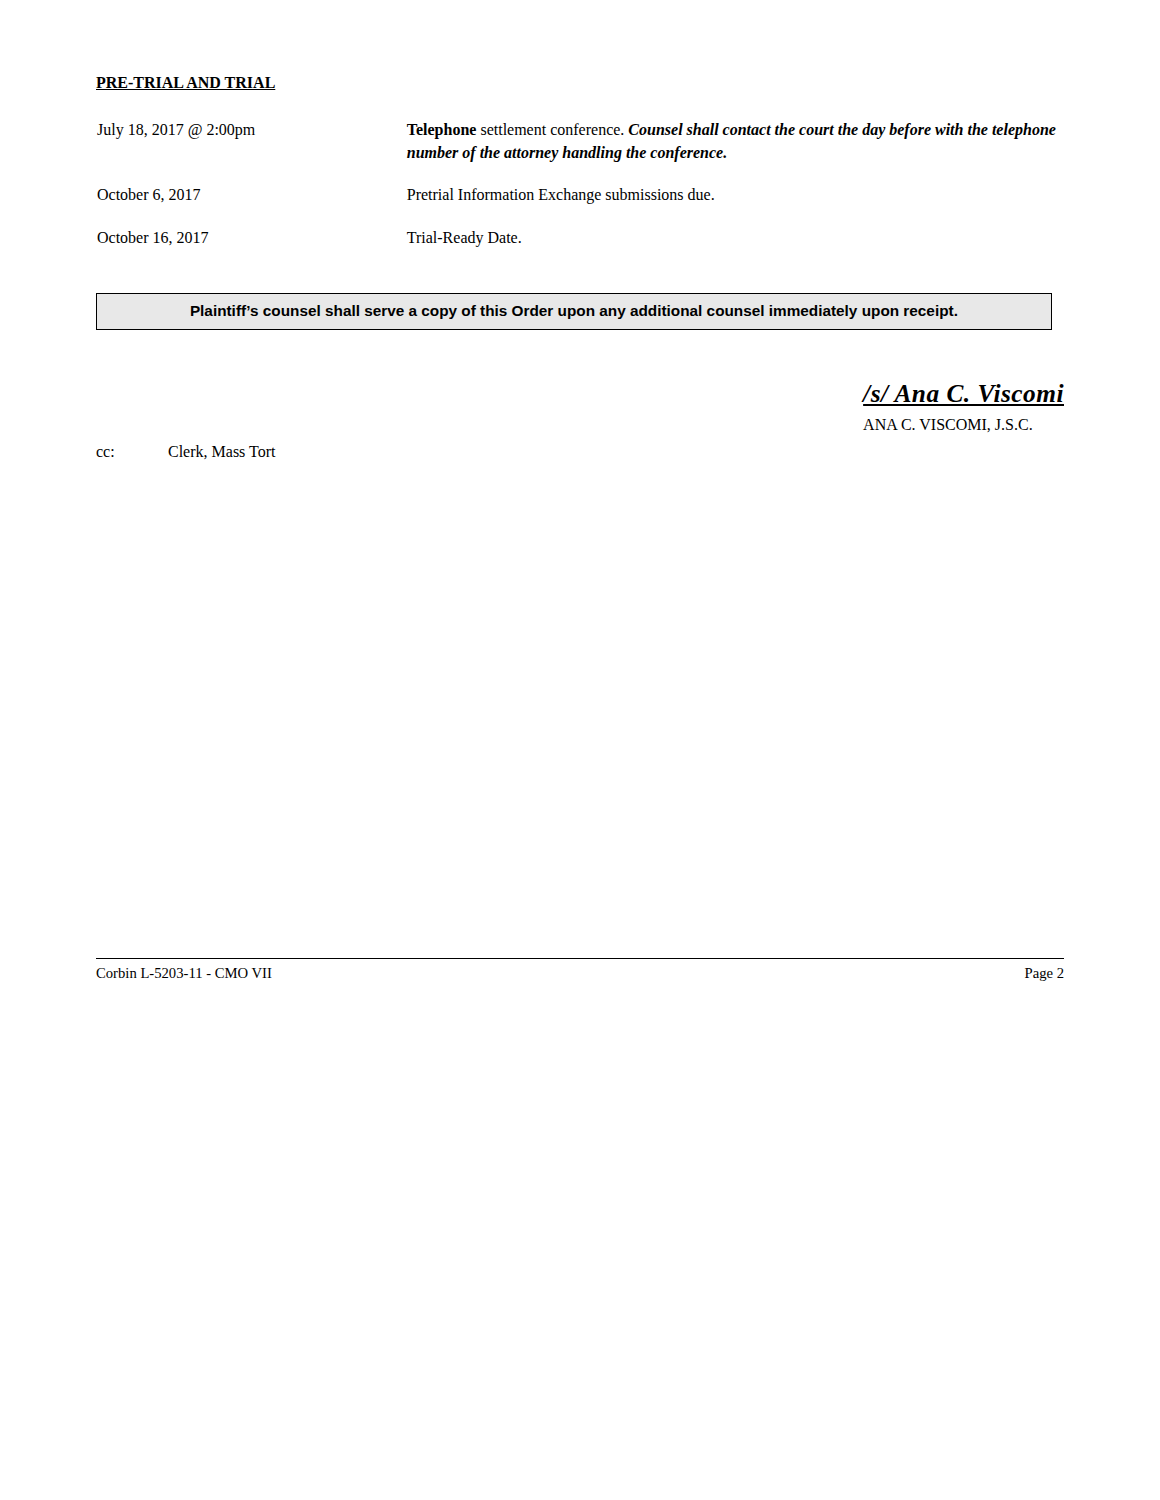PRE-TRIAL AND TRIAL
| July 18, 2017 @ 2:00pm | Telephone settlement conference. Counsel shall contact the court the day before with the telephone number of the attorney handling the conference. |
| October 6, 2017 | Pretrial Information Exchange submissions due. |
| October 16, 2017 | Trial-Ready Date. |
Plaintiff’s counsel shall serve a copy of this Order upon any additional counsel immediately upon receipt.
/s/ Ana C. Viscomi ANA C. VISCOMI, J.S.C.
cc: Clerk, Mass Tort
Corbin L-5203-11 - CMO VII Page 2